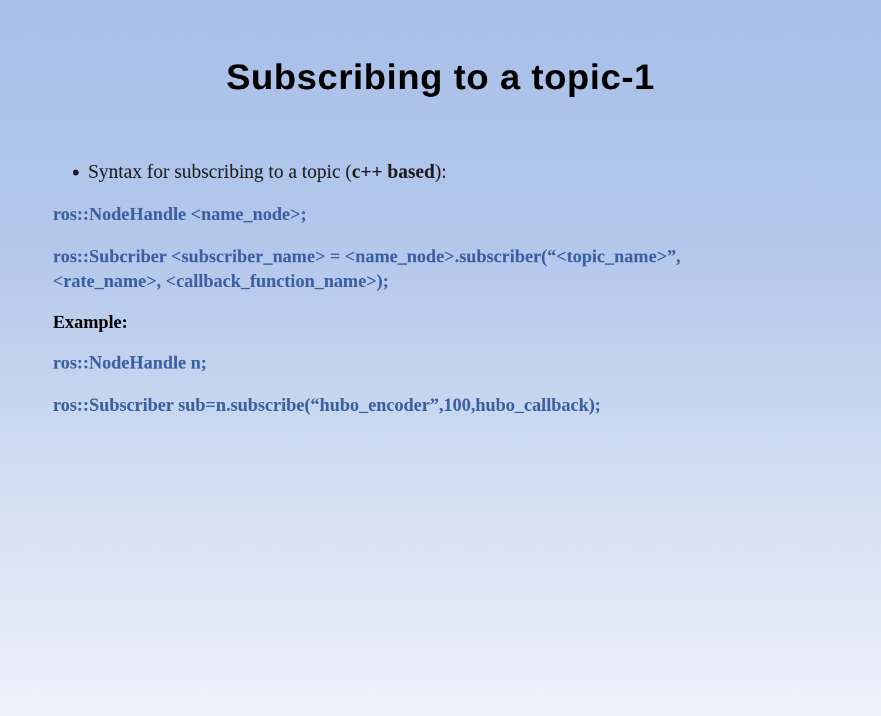Subscribing to a topic-1
Syntax for subscribing to a topic (c++ based):
ros::NodeHandle <name_node>;
ros::Subcriber <subscriber_name> = <name_node>.subscriber(“<topic_name>”,
<rate_name>, <callback_function_name>);
Example:
ros::NodeHandle n;
ros::Subscriber sub=n.subscribe(“hubo_encoder”,100,hubo_callback);